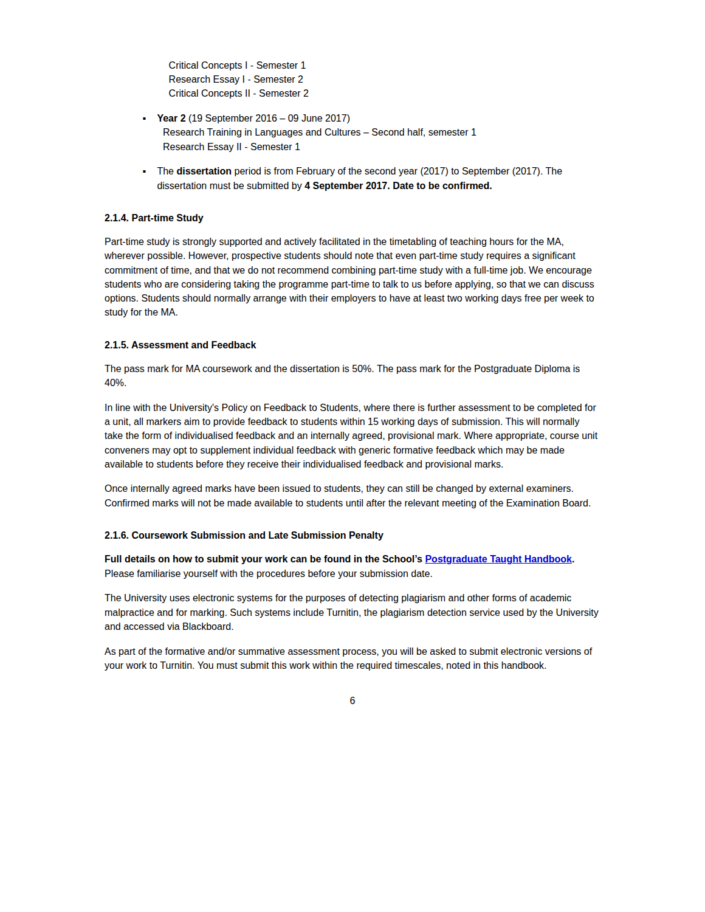Critical Concepts I - Semester 1
Research Essay I - Semester 2
Critical Concepts II - Semester 2
Year 2 (19 September 2016 – 09 June 2017)
Research Training in Languages and Cultures – Second half, semester 1
Research Essay II - Semester 1
The dissertation period is from February of the second year (2017) to September (2017). The dissertation must be submitted by 4 September 2017. Date to be confirmed.
2.1.4. Part-time Study
Part-time study is strongly supported and actively facilitated in the timetabling of teaching hours for the MA, wherever possible. However, prospective students should note that even part-time study requires a significant commitment of time, and that we do not recommend combining part-time study with a full-time job. We encourage students who are considering taking the programme part-time to talk to us before applying, so that we can discuss options. Students should normally arrange with their employers to have at least two working days free per week to study for the MA.
2.1.5. Assessment and Feedback
The pass mark for MA coursework and the dissertation is 50%. The pass mark for the Postgraduate Diploma is 40%.
In line with the University's Policy on Feedback to Students, where there is further assessment to be completed for a unit, all markers aim to provide feedback to students within 15 working days of submission. This will normally take the form of individualised feedback and an internally agreed, provisional mark. Where appropriate, course unit conveners may opt to supplement individual feedback with generic formative feedback which may be made available to students before they receive their individualised feedback and provisional marks.
Once internally agreed marks have been issued to students, they can still be changed by external examiners. Confirmed marks will not be made available to students until after the relevant meeting of the Examination Board.
2.1.6. Coursework Submission and Late Submission Penalty
Full details on how to submit your work can be found in the School’s Postgraduate Taught Handbook. Please familiarise yourself with the procedures before your submission date.
The University uses electronic systems for the purposes of detecting plagiarism and other forms of academic malpractice and for marking. Such systems include Turnitin, the plagiarism detection service used by the University and accessed via Blackboard.
As part of the formative and/or summative assessment process, you will be asked to submit electronic versions of your work to Turnitin. You must submit this work within the required timescales, noted in this handbook.
6